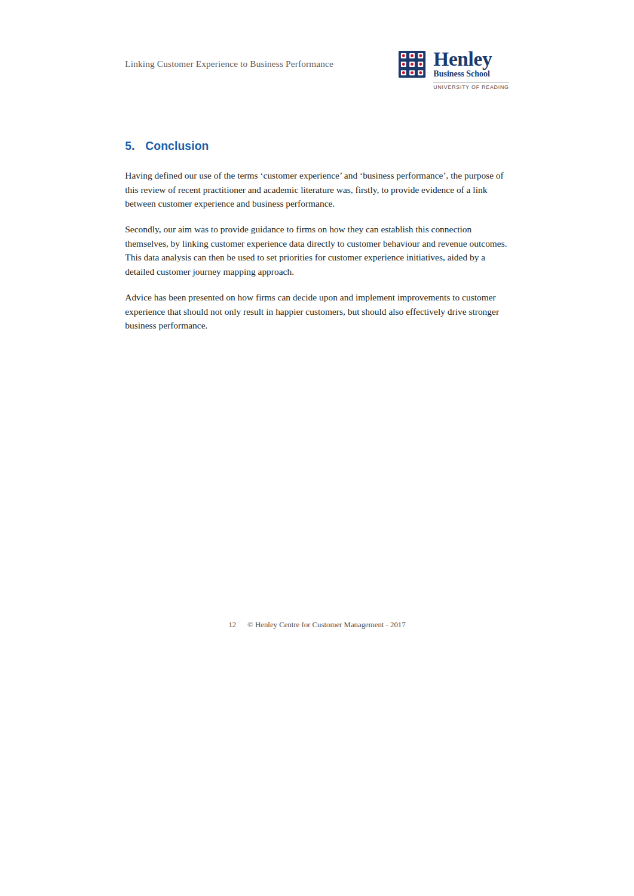Linking Customer Experience to Business Performance
Henley Business School UNIVERSITY OF READING
5. Conclusion
Having defined our use of the terms ‘customer experience’ and ‘business performance’, the purpose of this review of recent practitioner and academic literature was, firstly, to provide evidence of a link between customer experience and business performance.
Secondly, our aim was to provide guidance to firms on how they can establish this connection themselves, by linking customer experience data directly to customer behaviour and revenue outcomes. This data analysis can then be used to set priorities for customer experience initiatives, aided by a detailed customer journey mapping approach.
Advice has been presented on how firms can decide upon and implement improvements to customer experience that should not only result in happier customers, but should also effectively drive stronger business performance.
12© Henley Centre for Customer Management - 2017